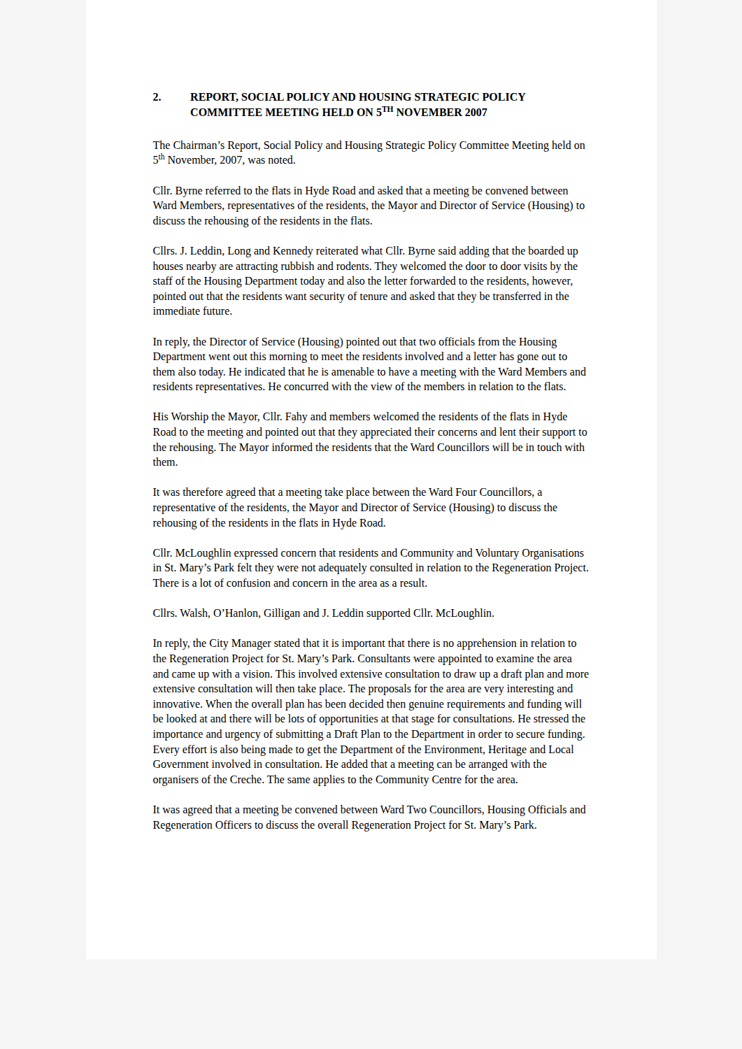2. Report, Social Policy and Housing Strategic Policy Committee Meeting held on 5th November 2007
The Chairman’s Report, Social Policy and Housing Strategic Policy Committee Meeting held on 5th November, 2007, was noted.
Cllr. Byrne referred to the flats in Hyde Road and asked that a meeting be convened between Ward Members, representatives of the residents, the Mayor and Director of Service (Housing) to discuss the rehousing of the residents in the flats.
Cllrs. J. Leddin, Long and Kennedy reiterated what Cllr. Byrne said adding that the boarded up houses nearby are attracting rubbish and rodents. They welcomed the door to door visits by the staff of the Housing Department today and also the letter forwarded to the residents, however, pointed out that the residents want security of tenure and asked that they be transferred in the immediate future.
In reply, the Director of Service (Housing) pointed out that two officials from the Housing Department went out this morning to meet the residents involved and a letter has gone out to them also today. He indicated that he is amenable to have a meeting with the Ward Members and residents representatives. He concurred with the view of the members in relation to the flats.
His Worship the Mayor, Cllr. Fahy and members welcomed the residents of the flats in Hyde Road to the meeting and pointed out that they appreciated their concerns and lent their support to the rehousing. The Mayor informed the residents that the Ward Councillors will be in touch with them.
It was therefore agreed that a meeting take place between the Ward Four Councillors, a representative of the residents, the Mayor and Director of Service (Housing) to discuss the rehousing of the residents in the flats in Hyde Road.
Cllr. McLoughlin expressed concern that residents and Community and Voluntary Organisations in St. Mary’s Park felt they were not adequately consulted in relation to the Regeneration Project. There is a lot of confusion and concern in the area as a result.
Cllrs. Walsh, O’Hanlon, Gilligan and J. Leddin supported Cllr. McLoughlin.
In reply, the City Manager stated that it is important that there is no apprehension in relation to the Regeneration Project for St. Mary’s Park. Consultants were appointed to examine the area and came up with a vision. This involved extensive consultation to draw up a draft plan and more extensive consultation will then take place. The proposals for the area are very interesting and innovative. When the overall plan has been decided then genuine requirements and funding will be looked at and there will be lots of opportunities at that stage for consultations. He stressed the importance and urgency of submitting a Draft Plan to the Department in order to secure funding. Every effort is also being made to get the Department of the Environment, Heritage and Local Government involved in consultation. He added that a meeting can be arranged with the organisers of the Creche. The same applies to the Community Centre for the area.
It was agreed that a meeting be convened between Ward Two Councillors, Housing Officials and Regeneration Officers to discuss the overall Regeneration Project for St. Mary’s Park.